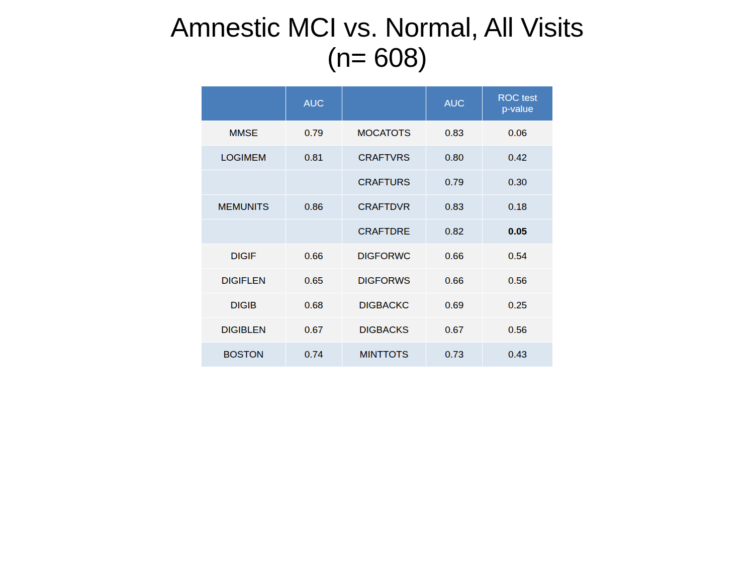Amnestic MCI vs. Normal, All Visits
(n= 608)
| | AUC | | AUC | ROC test p-value |
| --- | --- | --- | --- | --- |
| MMSE | 0.79 | MOCATOTS | 0.83 | 0.06 |
| LOGIMEM | 0.81 | CRAFTVRS | 0.80 | 0.42 |
| | | CRAFTURS | 0.79 | 0.30 |
| MEMUNITS | 0.86 | CRAFTDVR | 0.83 | 0.18 |
| | | CRAFTDRE | 0.82 | 0.05 |
| DIGIF | 0.66 | DIGFORWC | 0.66 | 0.54 |
| DIGIFLEN | 0.65 | DIGFORWS | 0.66 | 0.56 |
| DIGIB | 0.68 | DIGBACKC | 0.69 | 0.25 |
| DIGIBLEN | 0.67 | DIGBACKS | 0.67 | 0.56 |
| BOSTON | 0.74 | MINTTOTS | 0.73 | 0.43 |